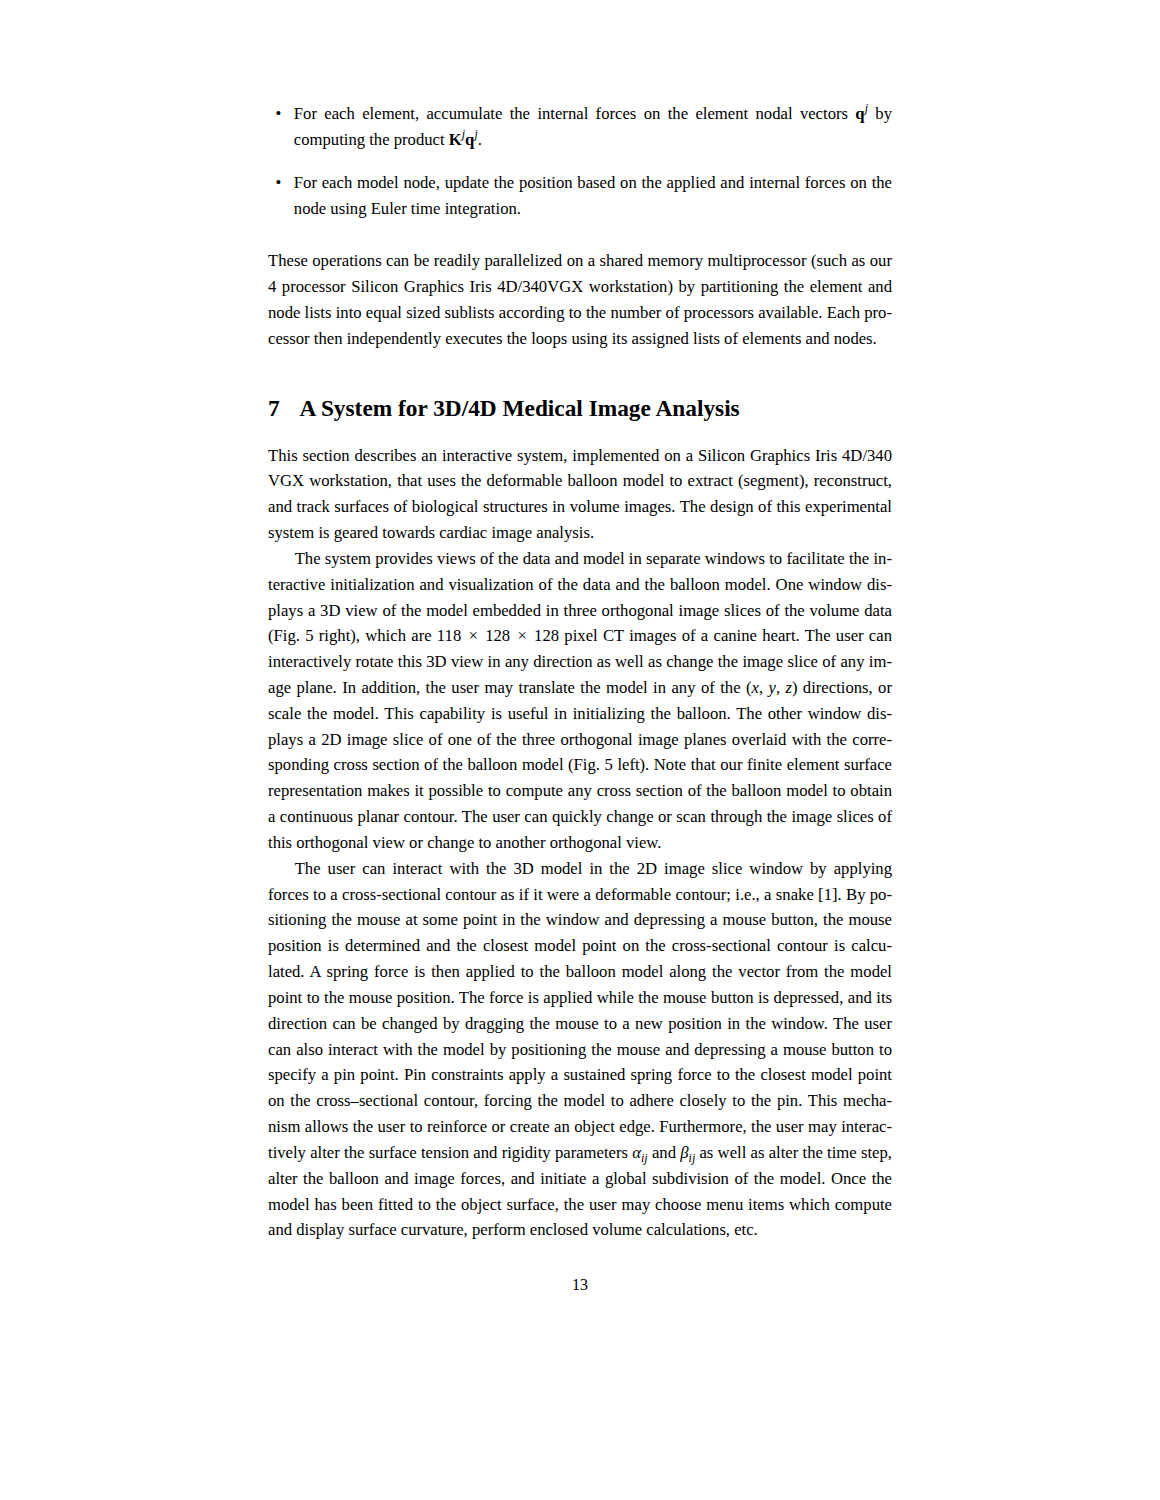For each element, accumulate the internal forces on the element nodal vectors qj by computing the product Kjqj.
For each model node, update the position based on the applied and internal forces on the node using Euler time integration.
These operations can be readily parallelized on a shared memory multiprocessor (such as our 4 processor Silicon Graphics Iris 4D/340VGX workstation) by partitioning the element and node lists into equal sized sublists according to the number of processors available. Each processor then independently executes the loops using its assigned lists of elements and nodes.
7 A System for 3D/4D Medical Image Analysis
This section describes an interactive system, implemented on a Silicon Graphics Iris 4D/340 VGX workstation, that uses the deformable balloon model to extract (segment), reconstruct, and track surfaces of biological structures in volume images. The design of this experimental system is geared towards cardiac image analysis.
The system provides views of the data and model in separate windows to facilitate the interactive initialization and visualization of the data and the balloon model. One window displays a 3D view of the model embedded in three orthogonal image slices of the volume data (Fig. 5 right), which are 118 × 128 × 128 pixel CT images of a canine heart. The user can interactively rotate this 3D view in any direction as well as change the image slice of any image plane. In addition, the user may translate the model in any of the (x, y, z) directions, or scale the model. This capability is useful in initializing the balloon. The other window displays a 2D image slice of one of the three orthogonal image planes overlaid with the corresponding cross section of the balloon model (Fig. 5 left). Note that our finite element surface representation makes it possible to compute any cross section of the balloon model to obtain a continuous planar contour. The user can quickly change or scan through the image slices of this orthogonal view or change to another orthogonal view.
The user can interact with the 3D model in the 2D image slice window by applying forces to a cross-sectional contour as if it were a deformable contour; i.e., a snake [1]. By positioning the mouse at some point in the window and depressing a mouse button, the mouse position is determined and the closest model point on the cross-sectional contour is calculated. A spring force is then applied to the balloon model along the vector from the model point to the mouse position. The force is applied while the mouse button is depressed, and its direction can be changed by dragging the mouse to a new position in the window. The user can also interact with the model by positioning the mouse and depressing a mouse button to specify a pin point. Pin constraints apply a sustained spring force to the closest model point on the cross–sectional contour, forcing the model to adhere closely to the pin. This mechanism allows the user to reinforce or create an object edge. Furthermore, the user may interactively alter the surface tension and rigidity parameters αij and βij as well as alter the time step, alter the balloon and image forces, and initiate a global subdivision of the model. Once the model has been fitted to the object surface, the user may choose menu items which compute and display surface curvature, perform enclosed volume calculations, etc.
13